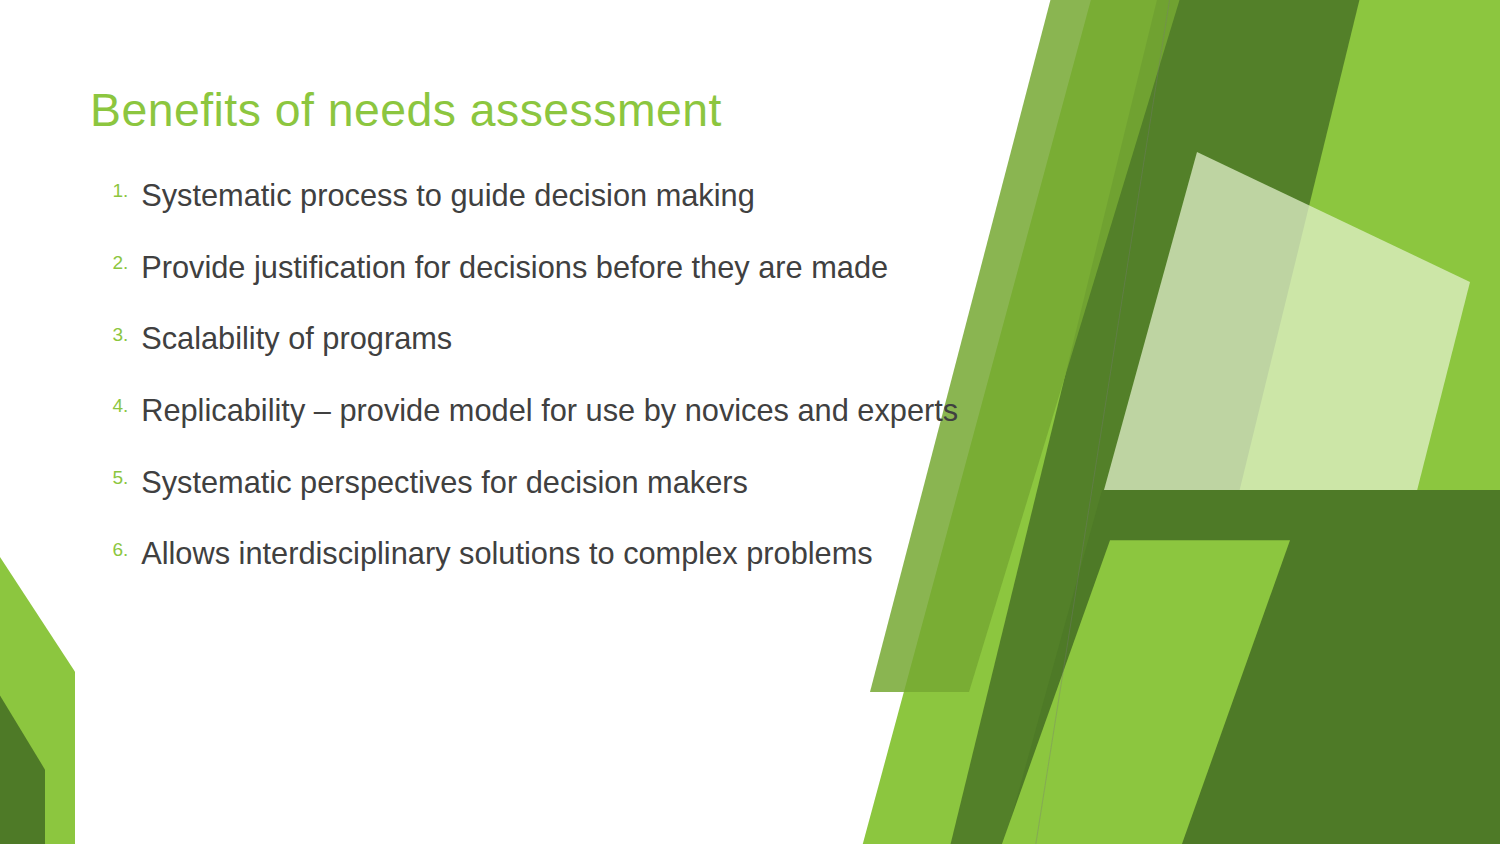Benefits of needs assessment
Systematic process to guide decision making
Provide justification for decisions before they are made
Scalability of programs
Replicability – provide model for use by novices and experts
Systematic perspectives for decision makers
Allows interdisciplinary solutions to complex problems